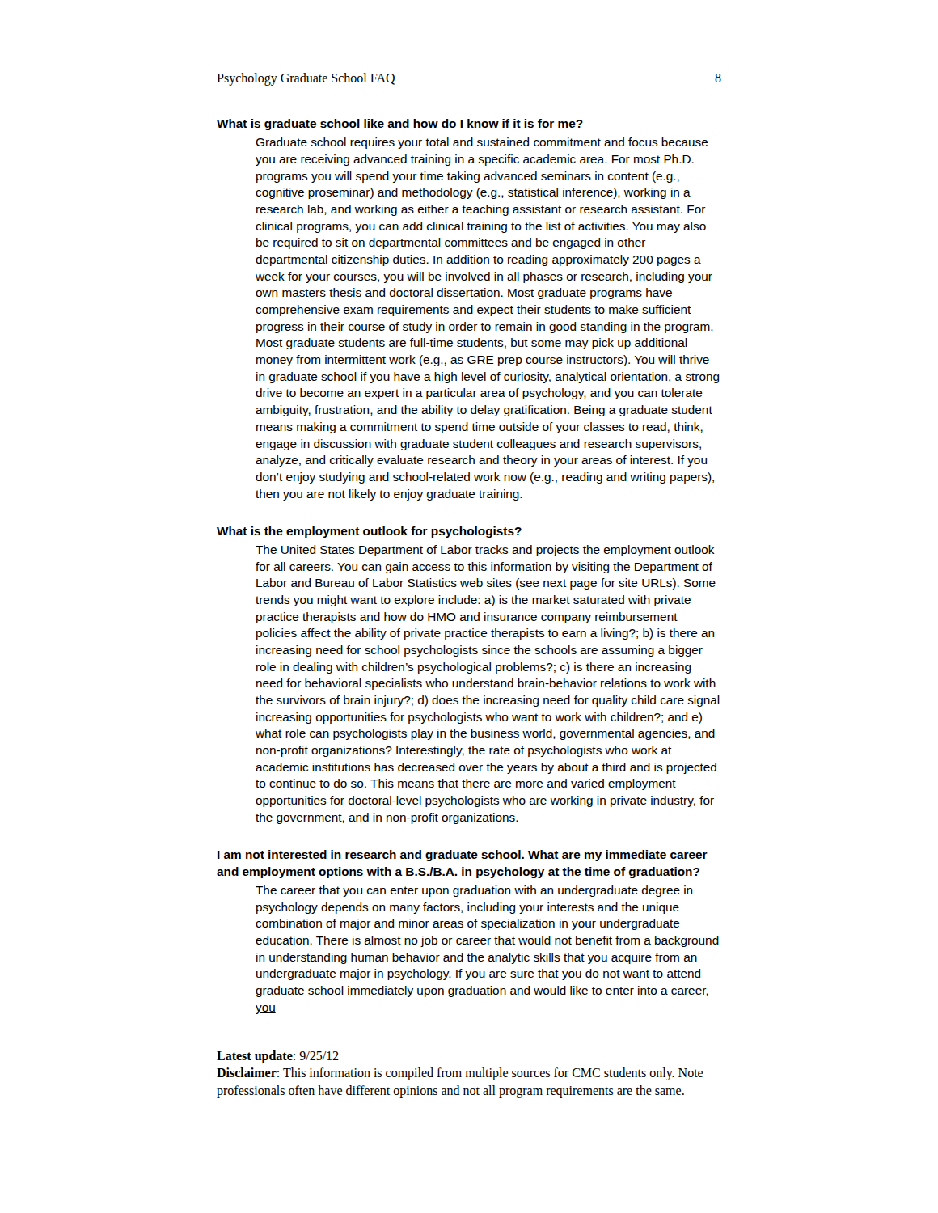Psychology Graduate School FAQ
8
What is graduate school like and how do I know if it is for me?
Graduate school requires your total and sustained commitment and focus because you are receiving advanced training in a specific academic area. For most Ph.D. programs you will spend your time taking advanced seminars in content (e.g., cognitive proseminar) and methodology (e.g., statistical inference), working in a research lab, and working as either a teaching assistant or research assistant. For clinical programs, you can add clinical training to the list of activities. You may also be required to sit on departmental committees and be engaged in other departmental citizenship duties. In addition to reading approximately 200 pages a week for your courses, you will be involved in all phases or research, including your own masters thesis and doctoral dissertation. Most graduate programs have comprehensive exam requirements and expect their students to make sufficient progress in their course of study in order to remain in good standing in the program. Most graduate students are full-time students, but some may pick up additional money from intermittent work (e.g., as GRE prep course instructors). You will thrive in graduate school if you have a high level of curiosity, analytical orientation, a strong drive to become an expert in a particular area of psychology, and you can tolerate ambiguity, frustration, and the ability to delay gratification. Being a graduate student means making a commitment to spend time outside of your classes to read, think, engage in discussion with graduate student colleagues and research supervisors, analyze, and critically evaluate research and theory in your areas of interest. If you don’t enjoy studying and school-related work now (e.g., reading and writing papers), then you are not likely to enjoy graduate training.
What is the employment outlook for psychologists?
The United States Department of Labor tracks and projects the employment outlook for all careers. You can gain access to this information by visiting the Department of Labor and Bureau of Labor Statistics web sites (see next page for site URLs). Some trends you might want to explore include: a) is the market saturated with private practice therapists and how do HMO and insurance company reimbursement policies affect the ability of private practice therapists to earn a living?; b) is there an increasing need for school psychologists since the schools are assuming a bigger role in dealing with children’s psychological problems?; c) is there an increasing need for behavioral specialists who understand brain-behavior relations to work with the survivors of brain injury?; d) does the increasing need for quality child care signal increasing opportunities for psychologists who want to work with children?; and e) what role can psychologists play in the business world, governmental agencies, and non-profit organizations? Interestingly, the rate of psychologists who work at academic institutions has decreased over the years by about a third and is projected to continue to do so. This means that there are more and varied employment opportunities for doctoral-level psychologists who are working in private industry, for the government, and in non-profit organizations.
I am not interested in research and graduate school. What are my immediate career and employment options with a B.S./B.A. in psychology at the time of graduation?
The career that you can enter upon graduation with an undergraduate degree in psychology depends on many factors, including your interests and the unique combination of major and minor areas of specialization in your undergraduate education. There is almost no job or career that would not benefit from a background in understanding human behavior and the analytic skills that you acquire from an undergraduate major in psychology. If you are sure that you do not want to attend graduate school immediately upon graduation and would like to enter into a career, you
Latest update: 9/25/12
Disclaimer: This information is compiled from multiple sources for CMC students only. Note professionals often have different opinions and not all program requirements are the same.